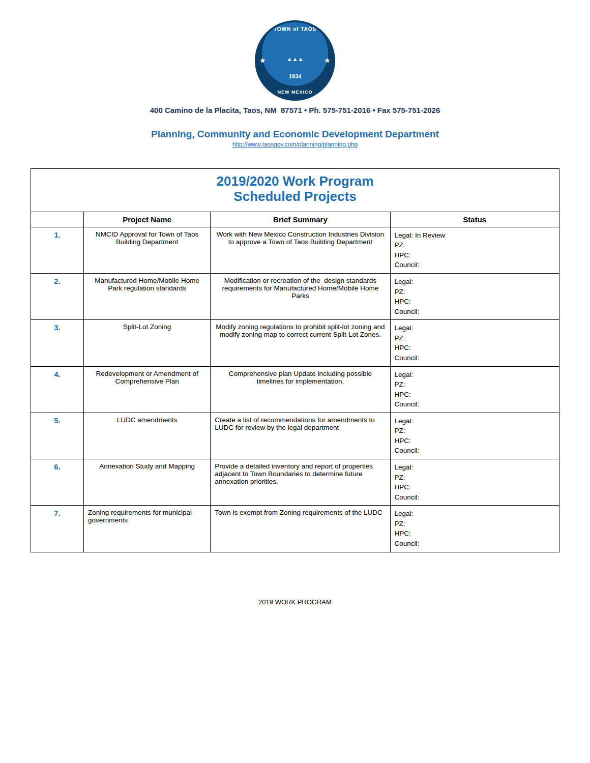TOWN of TAOS
★
★
▲▲▲
1934
NEW MEXICO
400 Camino de la Placita, Taos, NM 87571 • Ph. 575-751-2016 • Fax 575-751-2026
Planning, Community and Economic Development Department
http://www.taosgov.com/planning/planning.php
| 2019/2020 Work Program Scheduled Projects |
| | Project Name | Brief Summary | Status |
| 1. | NMCID Approval for Town of Taos Building Department | Work with New Mexico Construction Industries Division to approve a Town of Taos Building Department | Legal: In Review PZ: HPC: Council: |
| 2. | Manufactured Home/Mobile Home Park regulation standards | Modification or recreation of the design standards requirements for Manufactured Home/Mobile Home Parks | Legal: PZ: HPC: Council: |
| 3. | Split-Lot Zoning | Modify zoning regulations to prohibit split-lot zoning and modify zoning map to correct current Split-Lot Zones. | Legal: PZ: HPC: Council: |
| 4. | Redevelopment or Amendment of Comprehensive Plan | Comprehensive plan Update including possible timelines for implementation. | Legal: PZ: HPC: Council: |
| 5. | LUDC amendments | Create a list of recommendations for amendments to LUDC for review by the legal department | Legal: PZ: HPC: Council: |
| 6. | Annexation Study and Mapping | Provide a detailed inventory and report of properties adjacent to Town Boundaries to determine future annexation priorities. | Legal: PZ: HPC: Council: |
| 7. | Zoning requirements for municipal governments | Town is exempt from Zoning requirements of the LUDC | Legal: PZ: HPC: Council: |
2019 WORK PROGRAM